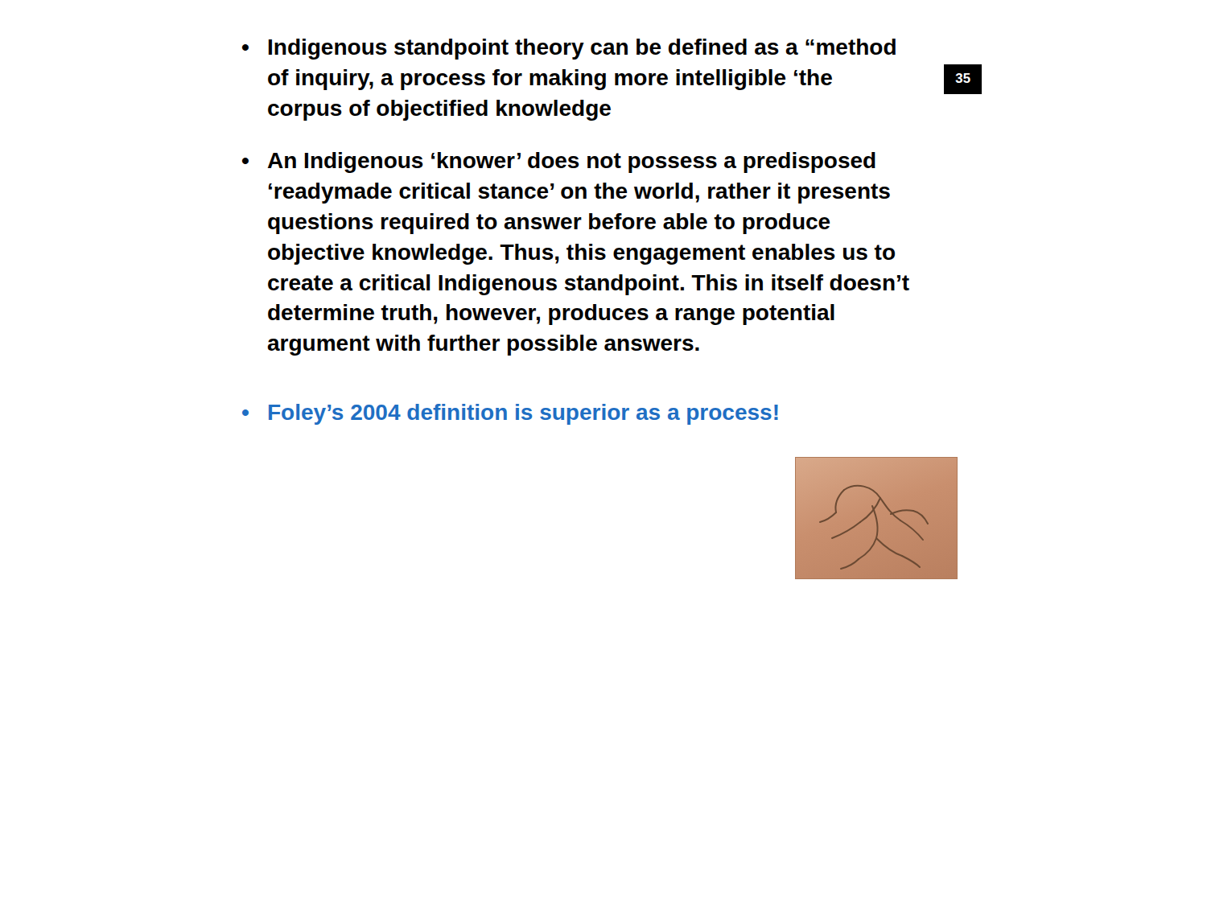35
Indigenous standpoint theory can be defined as a “method of inquiry, a process for making more intelligible ‘the corpus of objectified knowledge
An Indigenous ‘knower’ does not possess a predisposed ‘readymade critical stance’ on the world, rather it presents questions required to answer before able to produce objective knowledge. Thus, this engagement enables us to create a critical Indigenous standpoint. This in itself doesn’t determine truth, however, produces a range potential argument with further possible answers.
Foley’s 2004 definition is superior as a process!